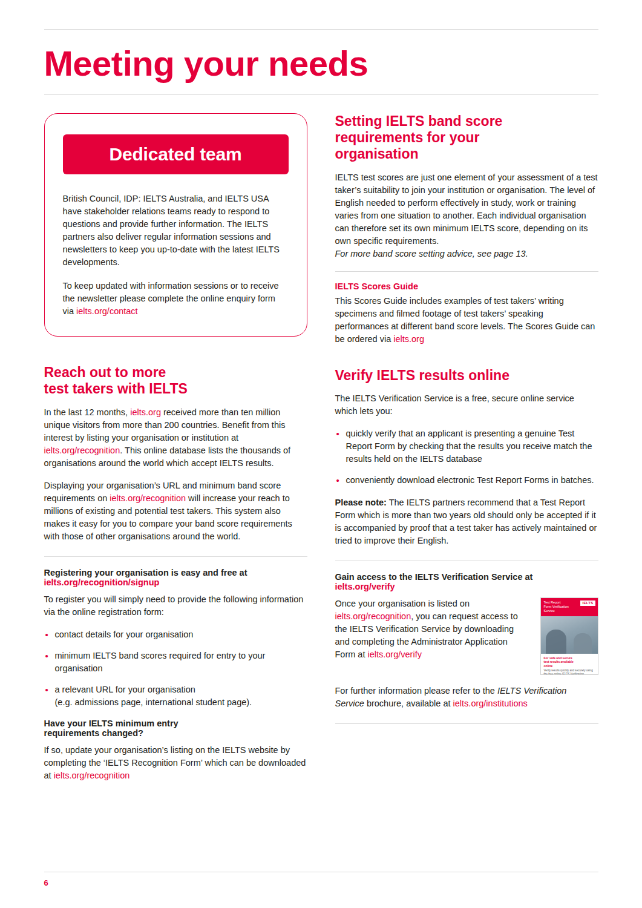Meeting your needs
Dedicated team
British Council, IDP: IELTS Australia, and IELTS USA have stakeholder relations teams ready to respond to questions and provide further information. The IELTS partners also deliver regular information sessions and newsletters to keep you up-to-date with the latest IELTS developments.
To keep updated with information sessions or to receive the newsletter please complete the online enquiry form via ielts.org/contact
Reach out to more
test takers with IELTS
In the last 12 months, ielts.org received more than ten million unique visitors from more than 200 countries. Benefit from this interest by listing your organisation or institution at ielts.org/recognition. This online database lists the thousands of organisations around the world which accept IELTS results.
Displaying your organisation’s URL and minimum band score requirements on ielts.org/recognition will increase your reach to millions of existing and potential test takers. This system also makes it easy for you to compare your band score requirements with those of other organisations around the world.
Registering your organisation is easy and free at
ielts.org/recognition/signup
To register you will simply need to provide the following information via the online registration form:
contact details for your organisation
minimum IELTS band scores required for entry to your organisation
a relevant URL for your organisation
(e.g. admissions page, international student page).
Have your IELTS minimum entry
requirements changed?
If so, update your organisation’s listing on the IELTS website by completing the ‘IELTS Recognition Form’ which can be downloaded at ielts.org/recognition
Setting IELTS band score
requirements for your
organisation
IELTS test scores are just one element of your assessment of a test taker’s suitability to join your institution or organisation. The level of English needed to perform effectively in study, work or training varies from one situation to another. Each individual organisation can therefore set its own minimum IELTS score, depending on its own specific requirements.
For more band score setting advice, see page 13.
IELTS Scores Guide
This Scores Guide includes examples of test takers’ writing specimens and filmed footage of test takers’ speaking performances at different band score levels. The Scores Guide can be ordered via ielts.org
Verify IELTS results online
The IELTS Verification Service is a free, secure online service which lets you:
quickly verify that an applicant is presenting a genuine Test Report Form by checking that the results you receive match the results held on the IELTS database
conveniently download electronic Test Report Forms in batches.
Please note: The IELTS partners recommend that a Test Report Form which is more than two years old should only be accepted if it is accompanied by proof that a test taker has actively maintained or tried to improve their English.
Gain access to the IELTS Verification Service at
ielts.org/verify
Once your organisation is listed on ielts.org/recognition, you can request access to the IELTS Verification Service by downloading and completing the Administrator Application Form at ielts.org/verify
Test Report
Form Verification
Service IELTS
For safe and secure
test results available
online Verify results quickly and securely using the free online IELTS Verification Service.
For further information please refer to the IELTS Verification Service brochure, available at ielts.org/institutions
6